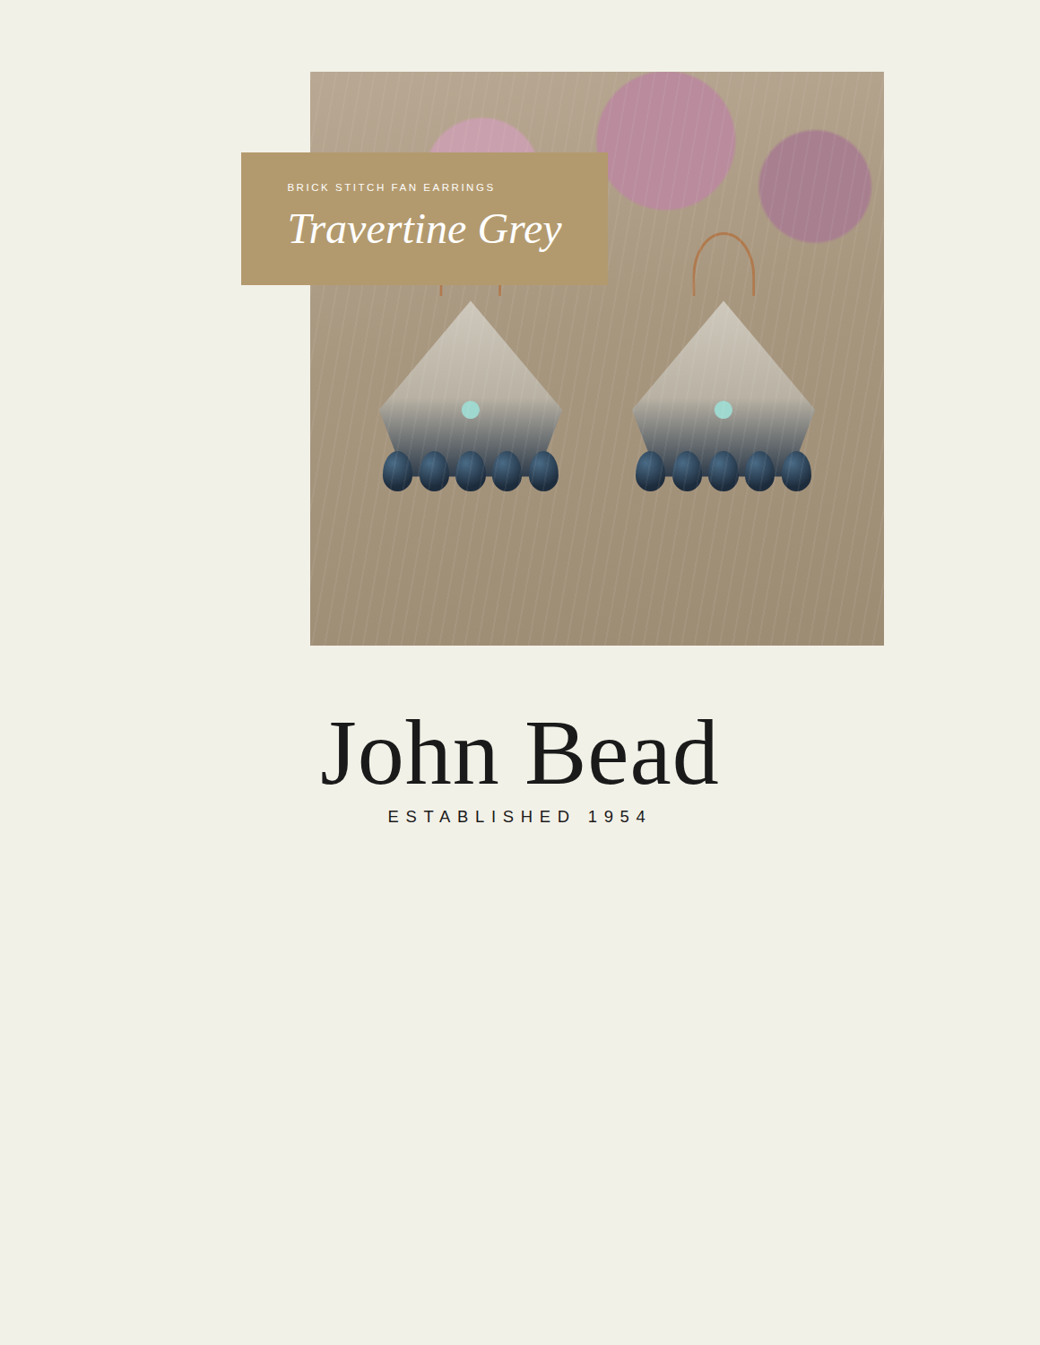Brick Stitch Fan Earrings
Travertine Grey
John Bead
Established 1954